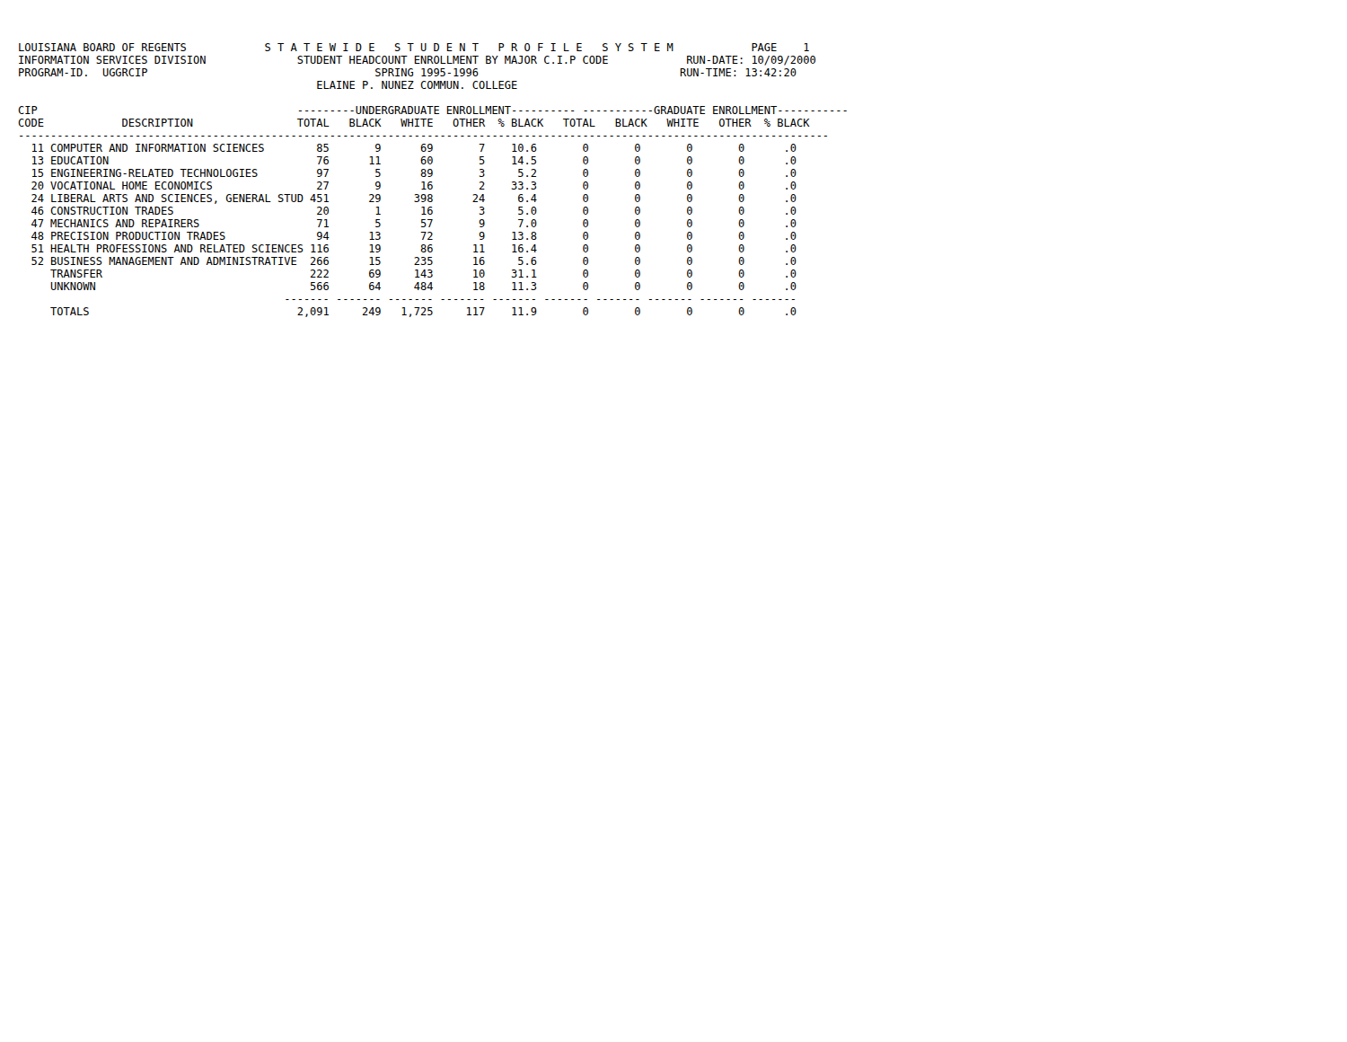LOUISIANA BOARD OF REGENTS            S T A T E W I D E   S T U D E N T   P R O F I L E   S Y S T E M            PAGE    1
INFORMATION SERVICES DIVISION              STUDENT HEADCOUNT ENROLLMENT BY MAJOR C.I.P CODE            RUN-DATE: 10/09/2000
PROGRAM-ID.  UGGRCIP                                   SPRING 1995-1996                               RUN-TIME: 13:42:20
                                              ELAINE P. NUNEZ COMMUN. COLLEGE

CIP                                        ---------UNDERGRADUATE ENROLLMENT---------- -----------GRADUATE ENROLLMENT-----------
CODE            DESCRIPTION                TOTAL   BLACK   WHITE   OTHER  % BLACK   TOTAL   BLACK   WHITE   OTHER  % BLACK
-----------------------------------------------------------------------------------------------------------------------------
  11 COMPUTER AND INFORMATION SCIENCES        85       9      69       7    10.6       0       0       0       0      .0
  13 EDUCATION                                76      11      60       5    14.5       0       0       0       0      .0
  15 ENGINEERING-RELATED TECHNOLOGIES         97       5      89       3     5.2       0       0       0       0      .0
  20 VOCATIONAL HOME ECONOMICS                27       9      16       2    33.3       0       0       0       0      .0
  24 LIBERAL ARTS AND SCIENCES, GENERAL STUD 451      29     398      24     6.4       0       0       0       0      .0
  46 CONSTRUCTION TRADES                      20       1      16       3     5.0       0       0       0       0      .0
  47 MECHANICS AND REPAIRERS                  71       5      57       9     7.0       0       0       0       0      .0
  48 PRECISION PRODUCTION TRADES              94      13      72       9    13.8       0       0       0       0      .0
  51 HEALTH PROFESSIONS AND RELATED SCIENCES 116      19      86      11    16.4       0       0       0       0      .0
  52 BUSINESS MANAGEMENT AND ADMINISTRATIVE  266      15     235      16     5.6       0       0       0       0      .0
     TRANSFER                                222      69     143      10    31.1       0       0       0       0      .0
     UNKNOWN                                 566      64     484      18    11.3       0       0       0       0      .0
                                         ------- ------- ------- ------- ------- ------- ------- ------- ------- -------
     TOTALS                                2,091     249   1,725     117    11.9       0       0       0       0      .0